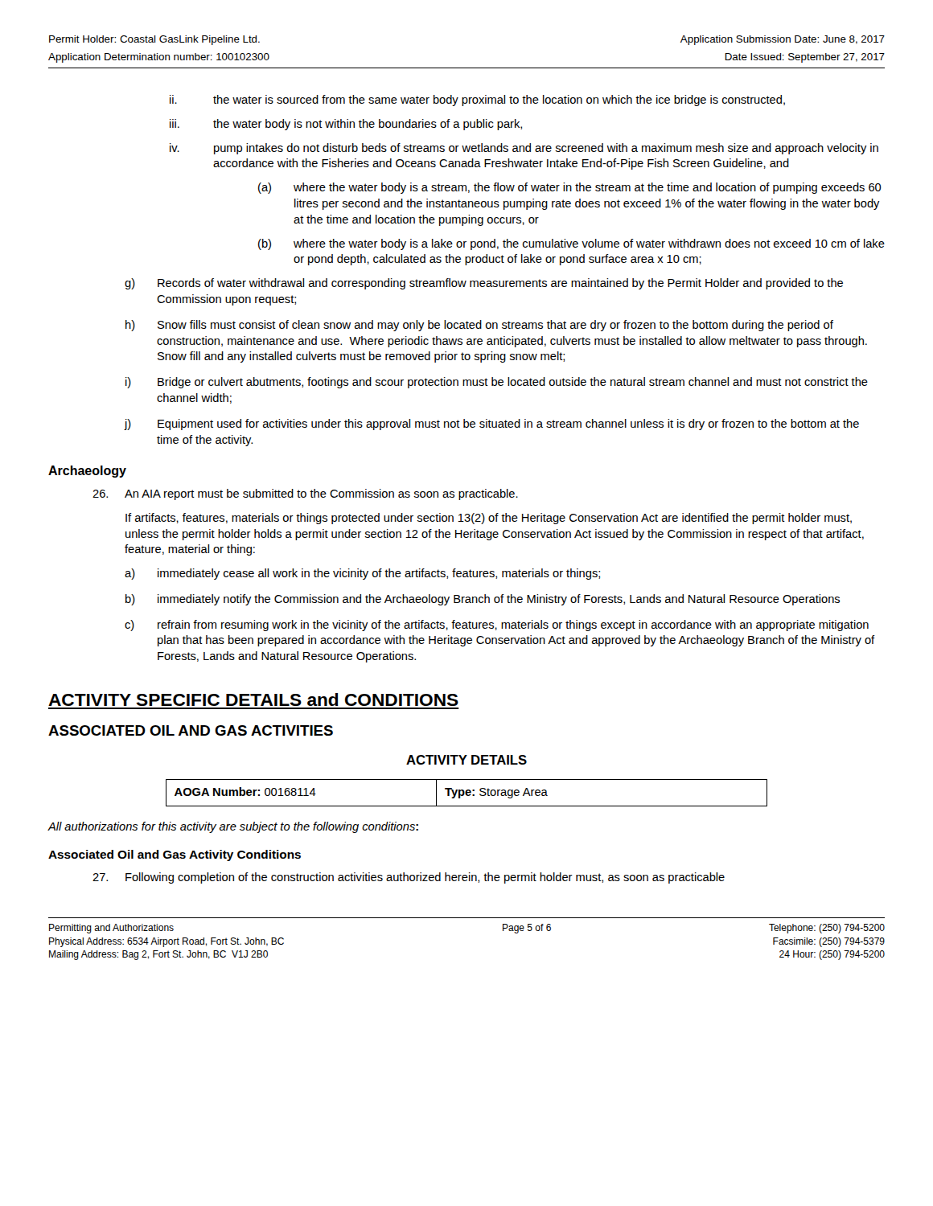Permit Holder: Coastal GasLink Pipeline Ltd.
Application Submission Date: June 8, 2017
Application Determination number: 100102300
Date Issued: September 27, 2017
ii. the water is sourced from the same water body proximal to the location on which the ice bridge is constructed,
iii. the water body is not within the boundaries of a public park,
iv. pump intakes do not disturb beds of streams or wetlands and are screened with a maximum mesh size and approach velocity in accordance with the Fisheries and Oceans Canada Freshwater Intake End-of-Pipe Fish Screen Guideline, and
(a) where the water body is a stream, the flow of water in the stream at the time and location of pumping exceeds 60 litres per second and the instantaneous pumping rate does not exceed 1% of the water flowing in the water body at the time and location the pumping occurs, or
(b) where the water body is a lake or pond, the cumulative volume of water withdrawn does not exceed 10 cm of lake or pond depth, calculated as the product of lake or pond surface area x 10 cm;
g) Records of water withdrawal and corresponding streamflow measurements are maintained by the Permit Holder and provided to the Commission upon request;
h) Snow fills must consist of clean snow and may only be located on streams that are dry or frozen to the bottom during the period of construction, maintenance and use. Where periodic thaws are anticipated, culverts must be installed to allow meltwater to pass through. Snow fill and any installed culverts must be removed prior to spring snow melt;
i) Bridge or culvert abutments, footings and scour protection must be located outside the natural stream channel and must not constrict the channel width;
j) Equipment used for activities under this approval must not be situated in a stream channel unless it is dry or frozen to the bottom at the time of the activity.
Archaeology
26. An AIA report must be submitted to the Commission as soon as practicable.
If artifacts, features, materials or things protected under section 13(2) of the Heritage Conservation Act are identified the permit holder must, unless the permit holder holds a permit under section 12 of the Heritage Conservation Act issued by the Commission in respect of that artifact, feature, material or thing:
a) immediately cease all work in the vicinity of the artifacts, features, materials or things;
b) immediately notify the Commission and the Archaeology Branch of the Ministry of Forests, Lands and Natural Resource Operations
c) refrain from resuming work in the vicinity of the artifacts, features, materials or things except in accordance with an appropriate mitigation plan that has been prepared in accordance with the Heritage Conservation Act and approved by the Archaeology Branch of the Ministry of Forests, Lands and Natural Resource Operations.
ACTIVITY SPECIFIC DETAILS and CONDITIONS
ASSOCIATED OIL AND GAS ACTIVITIES
ACTIVITY DETAILS
| AOGA Number: 00168114 | Type: Storage Area |
All authorizations for this activity are subject to the following conditions:
Associated Oil and Gas Activity Conditions
27. Following completion of the construction activities authorized herein, the permit holder must, as soon as practicable
Permitting and Authorizations Physical Address: 6534 Airport Road, Fort St. John, BC Mailing Address: Bag 2, Fort St. John, BC V1J 2B0
Page 5 of 6
Telephone: (250) 794-5200 Facsimile: (250) 794-5379 24 Hour: (250) 794-5200